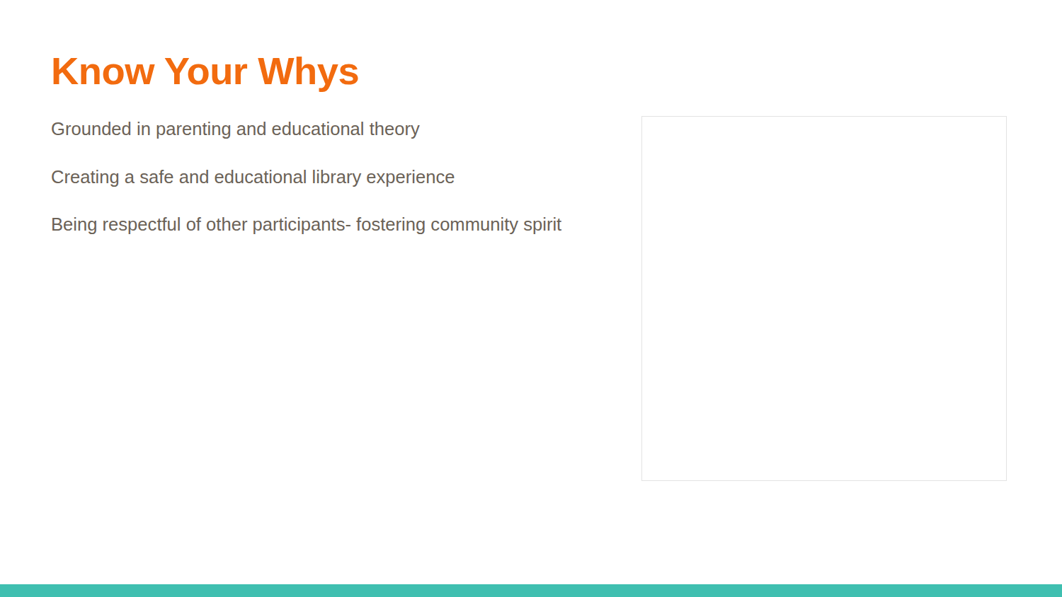Know Your Whys
Grounded in parenting and educational theory
Creating a safe and educational library experience
Being respectful of other participants- fostering community spirit